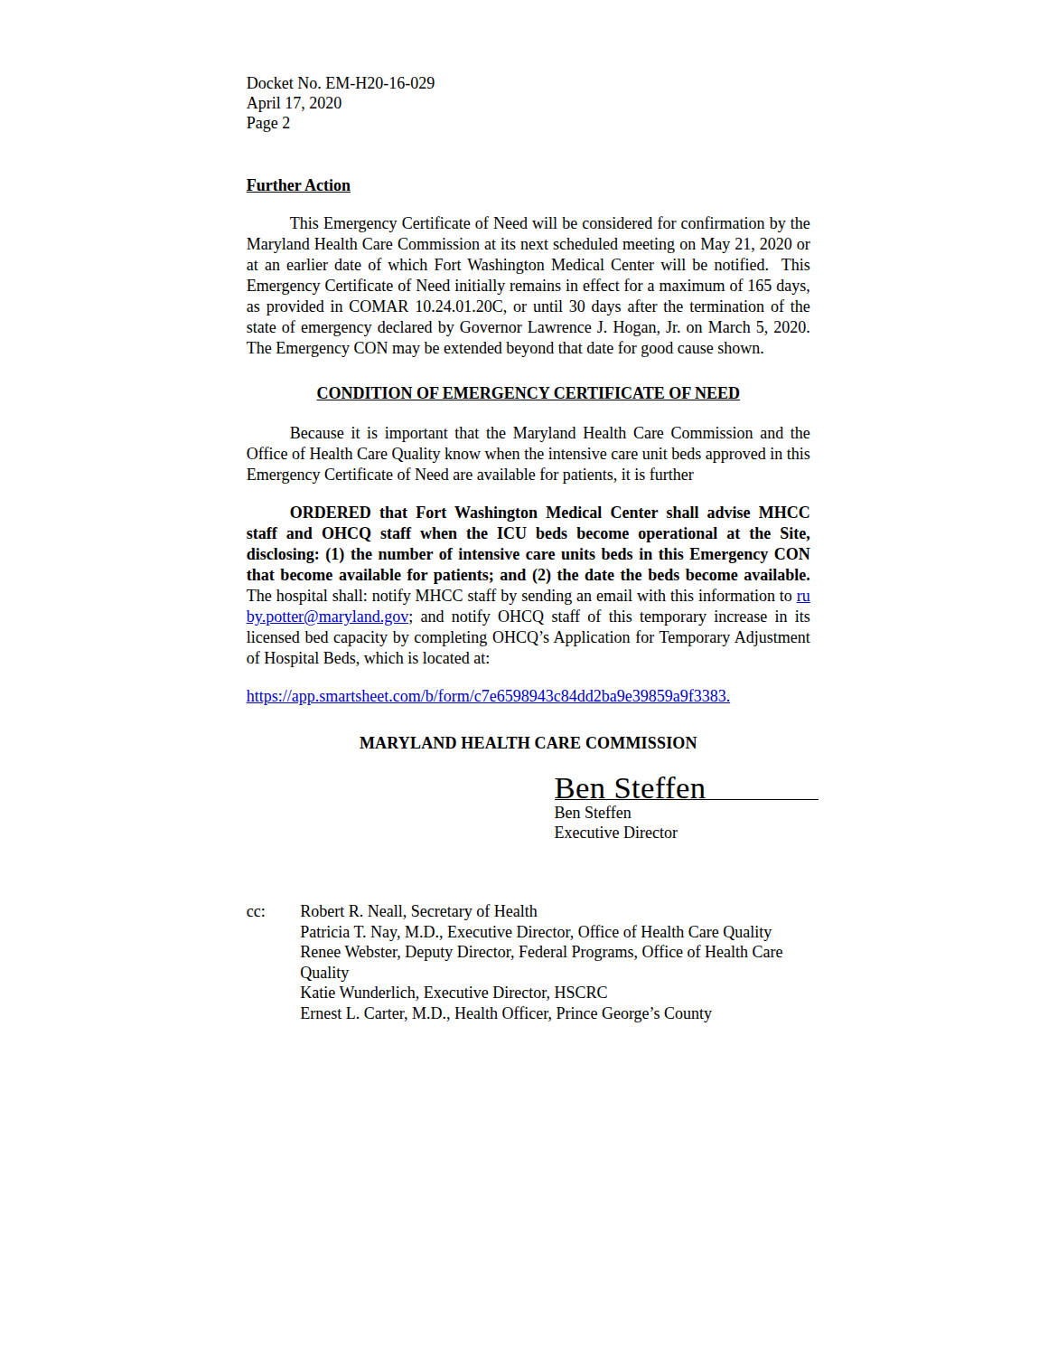Docket No. EM-H20-16-029
April 17, 2020
Page 2
Further Action
This Emergency Certificate of Need will be considered for confirmation by the Maryland Health Care Commission at its next scheduled meeting on May 21, 2020 or at an earlier date of which Fort Washington Medical Center will be notified. This Emergency Certificate of Need initially remains in effect for a maximum of 165 days, as provided in COMAR 10.24.01.20C, or until 30 days after the termination of the state of emergency declared by Governor Lawrence J. Hogan, Jr. on March 5, 2020. The Emergency CON may be extended beyond that date for good cause shown.
CONDITION OF EMERGENCY CERTIFICATE OF NEED
Because it is important that the Maryland Health Care Commission and the Office of Health Care Quality know when the intensive care unit beds approved in this Emergency Certificate of Need are available for patients, it is further
ORDERED that Fort Washington Medical Center shall advise MHCC staff and OHCQ staff when the ICU beds become operational at the Site, disclosing: (1) the number of intensive care units beds in this Emergency CON that become available for patients; and (2) the date the beds become available. The hospital shall: notify MHCC staff by sending an email with this information to ruby.potter@maryland.gov; and notify OHCQ staff of this temporary increase in its licensed bed capacity by completing OHCQ’s Application for Temporary Adjustment of Hospital Beds, which is located at:
https://app.smartsheet.com/b/form/c7e6598943c84dd2ba9e39859a9f3383.
MARYLAND HEALTH CARE COMMISSION
Ben Steffen
Ben Steffen
Executive Director
cc:
Robert R. Neall, Secretary of Health
Patricia T. Nay, M.D., Executive Director, Office of Health Care Quality
Renee Webster, Deputy Director, Federal Programs, Office of Health Care Quality
Katie Wunderlich, Executive Director, HSCRC
Ernest L. Carter, M.D., Health Officer, Prince George’s County